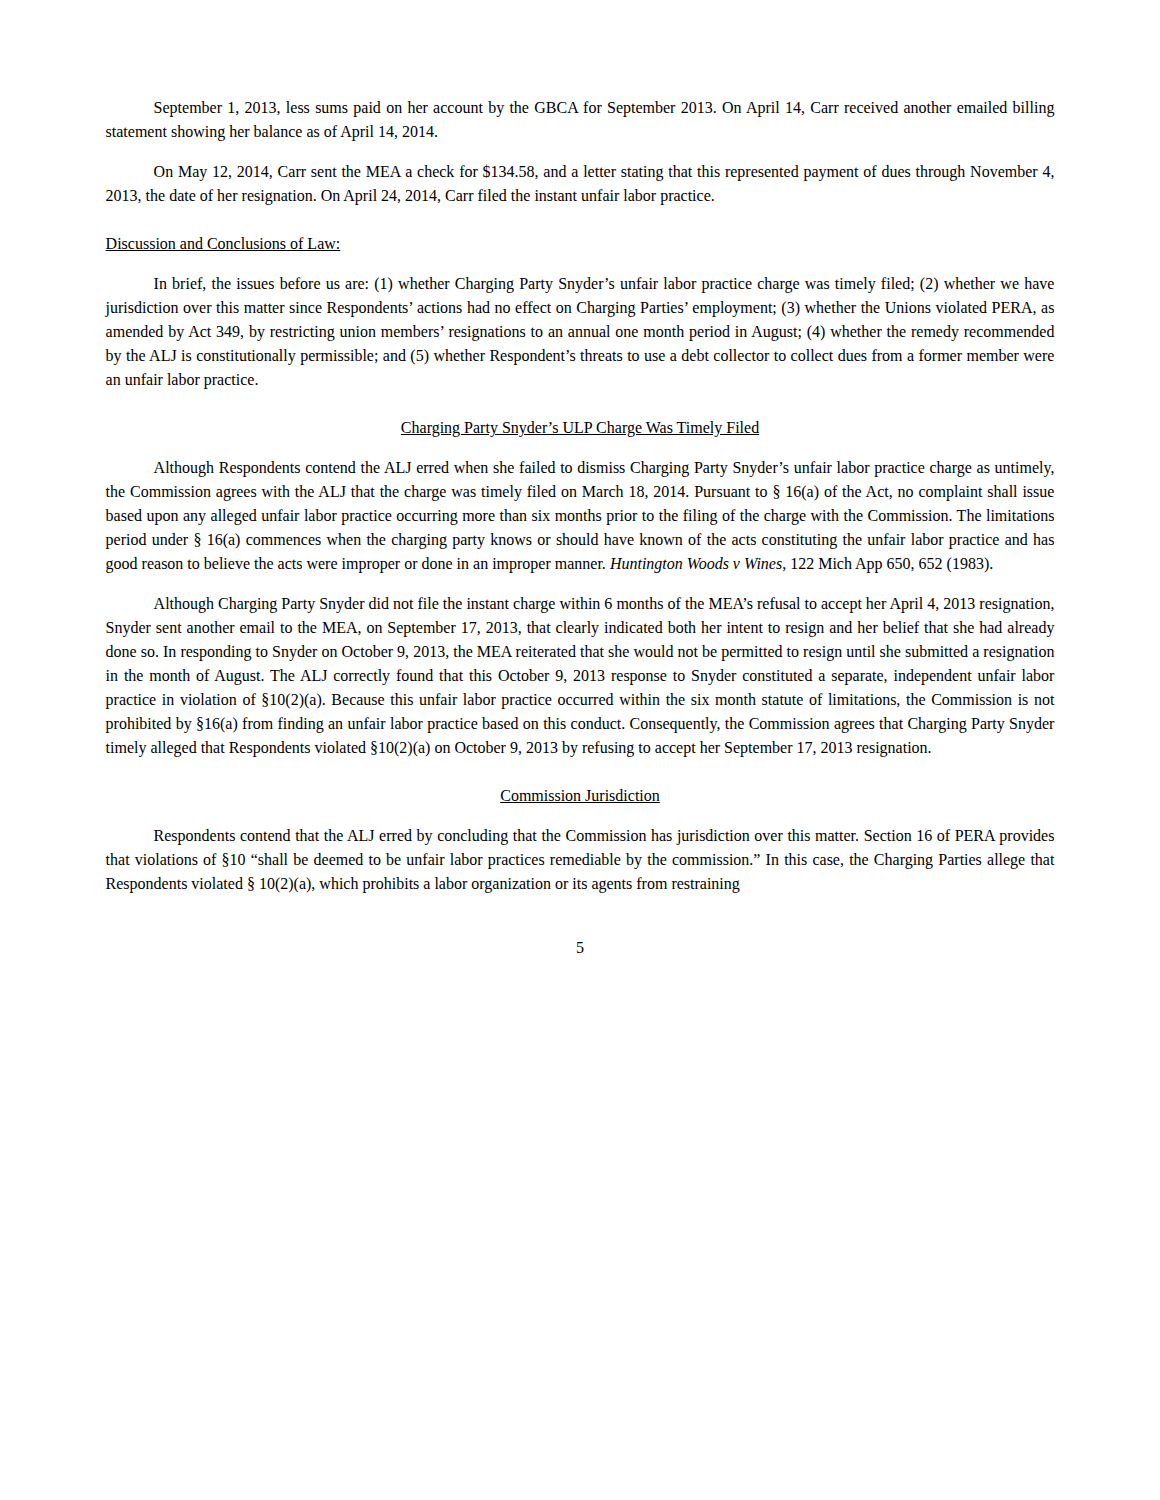September 1, 2013, less sums paid on her account by the GBCA for September 2013. On April 14, Carr received another emailed billing statement showing her balance as of April 14, 2014.
On May 12, 2014, Carr sent the MEA a check for $134.58, and a letter stating that this represented payment of dues through November 4, 2013, the date of her resignation. On April 24, 2014, Carr filed the instant unfair labor practice.
Discussion and Conclusions of Law:
In brief, the issues before us are: (1) whether Charging Party Snyder’s unfair labor practice charge was timely filed; (2) whether we have jurisdiction over this matter since Respondents’ actions had no effect on Charging Parties’ employment; (3) whether the Unions violated PERA, as amended by Act 349, by restricting union members’ resignations to an annual one month period in August; (4) whether the remedy recommended by the ALJ is constitutionally permissible; and (5) whether Respondent’s threats to use a debt collector to collect dues from a former member were an unfair labor practice.
Charging Party Snyder’s ULP Charge Was Timely Filed
Although Respondents contend the ALJ erred when she failed to dismiss Charging Party Snyder’s unfair labor practice charge as untimely, the Commission agrees with the ALJ that the charge was timely filed on March 18, 2014. Pursuant to § 16(a) of the Act, no complaint shall issue based upon any alleged unfair labor practice occurring more than six months prior to the filing of the charge with the Commission. The limitations period under § 16(a) commences when the charging party knows or should have known of the acts constituting the unfair labor practice and has good reason to believe the acts were improper or done in an improper manner. Huntington Woods v Wines, 122 Mich App 650, 652 (1983).
Although Charging Party Snyder did not file the instant charge within 6 months of the MEA’s refusal to accept her April 4, 2013 resignation, Snyder sent another email to the MEA, on September 17, 2013, that clearly indicated both her intent to resign and her belief that she had already done so. In responding to Snyder on October 9, 2013, the MEA reiterated that she would not be permitted to resign until she submitted a resignation in the month of August. The ALJ correctly found that this October 9, 2013 response to Snyder constituted a separate, independent unfair labor practice in violation of §10(2)(a). Because this unfair labor practice occurred within the six month statute of limitations, the Commission is not prohibited by §16(a) from finding an unfair labor practice based on this conduct. Consequently, the Commission agrees that Charging Party Snyder timely alleged that Respondents violated §10(2)(a) on October 9, 2013 by refusing to accept her September 17, 2013 resignation.
Commission Jurisdiction
Respondents contend that the ALJ erred by concluding that the Commission has jurisdiction over this matter. Section 16 of PERA provides that violations of §10 “shall be deemed to be unfair labor practices remediable by the commission.” In this case, the Charging Parties allege that Respondents violated § 10(2)(a), which prohibits a labor organization or its agents from restraining
5